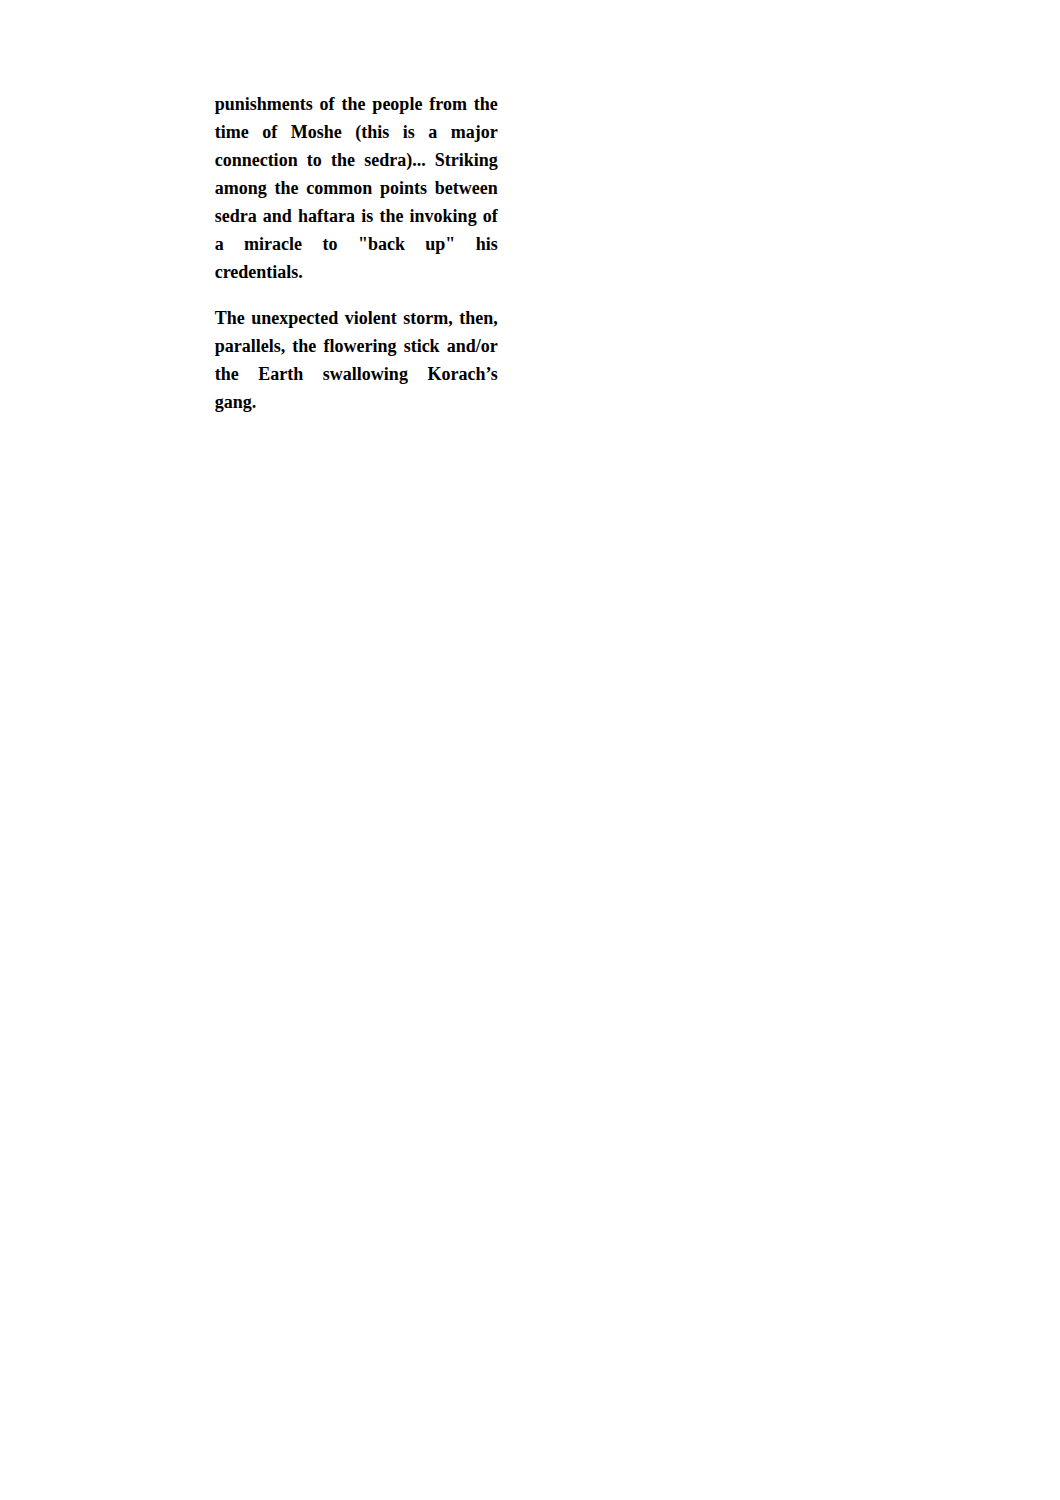punishments of the people from the time of Moshe (this is a major connection to the sedra)... Striking among the common points between sedra and haftara is the invoking of a miracle to "back up" his credentials.
The unexpected violent storm, then, parallels, the flowering stick and/or the Earth swallowing Korach’s gang.